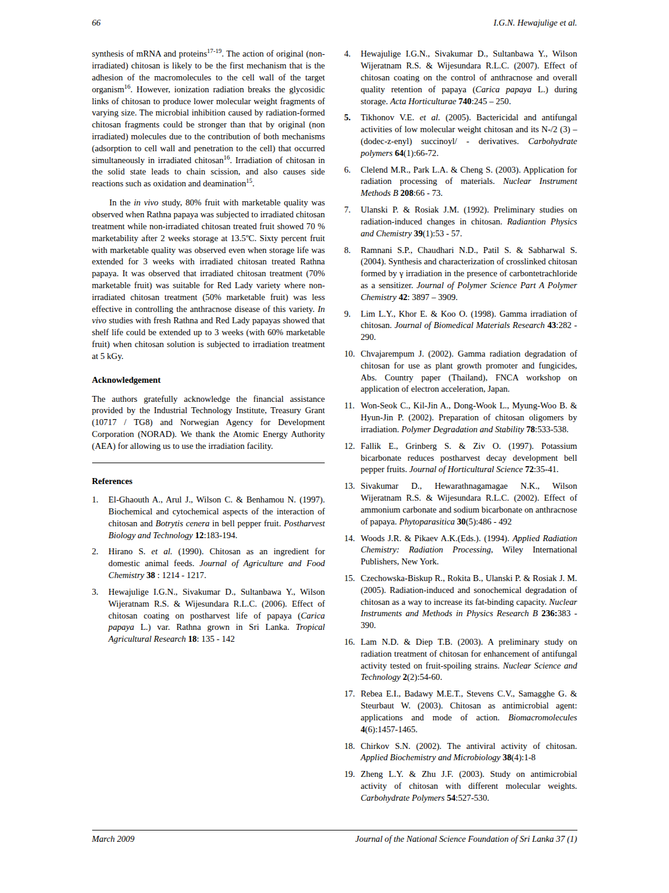66 I.G.N. Hewajulige et al.
synthesis of mRNA and proteins17-19. The action of original (non-irradiated) chitosan is likely to be the first mechanism that is the adhesion of the macromolecules to the cell wall of the target organism16. However, ionization radiation breaks the glycosidic links of chitosan to produce lower molecular weight fragments of varying size. The microbial inhibition caused by radiation-formed chitosan fragments could be stronger than that by original (non irradiated) molecules due to the contribution of both mechanisms (adsorption to cell wall and penetration to the cell) that occurred simultaneously in irradiated chitosan16. Irradiation of chitosan in the solid state leads to chain scission, and also causes side reactions such as oxidation and deamination15.
In the in vivo study, 80% fruit with marketable quality was observed when Rathna papaya was subjected to irradiated chitosan treatment while non-irradiated chitosan treated fruit showed 70 % marketability after 2 weeks storage at 13.5ºC. Sixty percent fruit with marketable quality was observed even when storage life was extended for 3 weeks with irradiated chitosan treated Rathna papaya. It was observed that irradiated chitosan treatment (70% marketable fruit) was suitable for Red Lady variety where non-irradiated chitosan treatment (50% marketable fruit) was less effective in controlling the anthracnose disease of this variety. In vivo studies with fresh Rathna and Red Lady papayas showed that shelf life could be extended up to 3 weeks (with 60% marketable fruit) when chitosan solution is subjected to irradiation treatment at 5 kGy.
Acknowledgement
The authors gratefully acknowledge the financial assistance provided by the Industrial Technology Institute, Treasury Grant (10717 / TG8) and Norwegian Agency for Development Corporation (NORAD). We thank the Atomic Energy Authority (AEA) for allowing us to use the irradiation facility.
References
El-Ghaouth A., Arul J., Wilson C. & Benhamou N. (1997). Biochemical and cytochemical aspects of the interaction of chitosan and Botrytis cenera in bell pepper fruit. Postharvest Biology and Technology 12:183-194.
Hirano S. et al. (1990). Chitosan as an ingredient for domestic animal feeds. Journal of Agriculture and Food Chemistry 38 : 1214 - 1217.
Hewajulige I.G.N., Sivakumar D., Sultanbawa Y., Wilson Wijeratnam R.S. & Wijesundara R.L.C. (2006). Effect of chitosan coating on postharvest life of papaya (Carica papaya L.) var. Rathna grown in Sri Lanka. Tropical Agricultural Research 18: 135 - 142
Hewajulige I.G.N., Sivakumar D., Sultanbawa Y., Wilson Wijeratnam R.S. & Wijesundara R.L.C. (2007). Effect of chitosan coating on the control of anthracnose and overall quality retention of papaya (Carica papaya L.) during storage. Acta Horticulturae 740:245 – 250.
Tikhonov V.E. et al. (2005). Bactericidal and antifungal activities of low molecular weight chitosan and its N-/2 (3) – (dodec-z-enyl) succinoyl/ - derivatives. Carbohydrate polymers 64(1):66-72.
Clelend M.R., Park L.A. & Cheng S. (2003). Application for radiation processing of materials. Nuclear Instrument Methods B 208:66 - 73.
Ulanski P. & Rosiak J.M. (1992). Preliminary studies on radiation-induced changes in chitosan. Radiantion Physics and Chemistry 39(1):53 - 57.
Ramnani S.P., Chaudhari N.D., Patil S. & Sabharwal S. (2004). Synthesis and characterization of crosslinked chitosan formed by γ irradiation in the presence of carbontetrachloride as a sensitizer. Journal of Polymer Science Part A Polymer Chemistry 42: 3897 – 3909.
Lim L.Y., Khor E. & Koo O. (1998). Gamma irradiation of chitosan. Journal of Biomedical Materials Research 43:282 - 290.
Chvajarempum J. (2002). Gamma radiation degradation of chitosan for use as plant growth promoter and fungicides, Abs. Country paper (Thailand), FNCA workshop on application of electron acceleration, Japan.
Won-Seok C., Kil-Jin A., Dong-Wook L., Myung-Woo B. & Hyun-Jin P. (2002). Preparation of chitosan oligomers by irradiation. Polymer Degradation and Stability 78:533-538.
Fallik E., Grinberg S. & Ziv O. (1997). Potassium bicarbonate reduces postharvest decay development bell pepper fruits. Journal of Horticultural Science 72:35-41.
Sivakumar D., Hewarathnagamagae N.K., Wilson Wijeratnam R.S. & Wijesundara R.L.C. (2002). Effect of ammonium carbonate and sodium bicarbonate on anthracnose of papaya. Phytoparasitica 30(5):486 - 492
Woods J.R. & Pikaev A.K.(Eds.). (1994). Applied Radiation Chemistry: Radiation Processing, Wiley International Publishers, New York.
Czechowska-Biskup R., Rokita B., Ulanski P. & Rosiak J. M. (2005). Radiation-induced and sonochemical degradation of chitosan as a way to increase its fat-binding capacity. Nuclear Instruments and Methods in Physics Research B 236: 383 - 390.
Lam N.D. & Diep T.B. (2003). A preliminary study on radiation treatment of chitosan for enhancement of antifungal activity tested on fruit-spoiling strains. Nuclear Science and Technology 2(2):54-60.
Rebea E.I., Badawy M.E.T., Stevens C.V., Samagghe G. & Steurbaut W. (2003). Chitosan as antimicrobial agent: applications and mode of action. Biomacromolecules 4(6):1457-1465.
Chirkov S.N. (2002). The antiviral activity of chitosan. Applied Biochemistry and Microbiology 38(4):1-8
Zheng L.Y. & Zhu J.F. (2003). Study on antimicrobial activity of chitosan with different molecular weights. Carbohydrate Polymers 54:527-530.
March 2009 Journal of the National Science Foundation of Sri Lanka 37 (1)